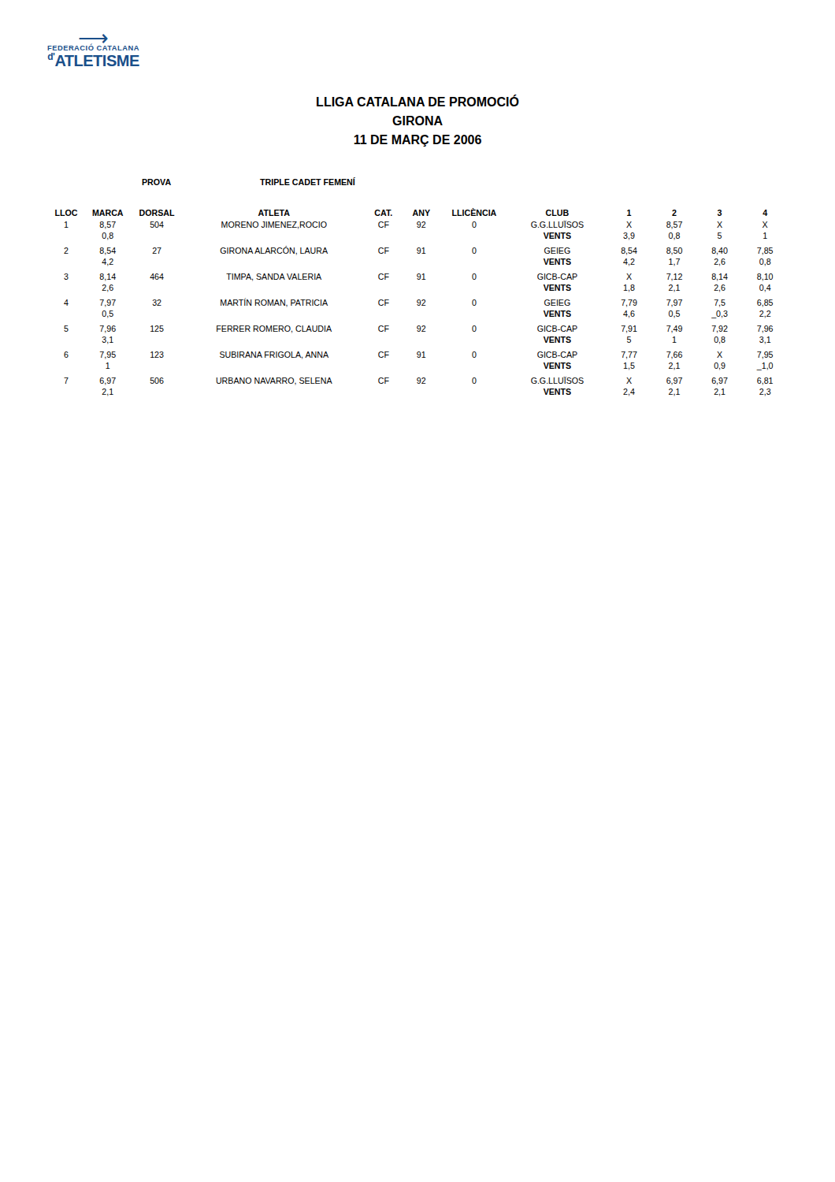⟶
FEDERACIÓ CATALANA
d'ATLETISME
LLIGA CATALANA DE PROMOCIÓ
GIRONA
11 DE MARÇ DE 2006
PROVATRIPLE CADET FEMENÍ
| LLOC | MARCA | DORSAL | ATLETA | CAT. | ANY | LLICÈNCIA | CLUB | 1 | 2 | 3 | 4 |
| --- | --- | --- | --- | --- | --- | --- | --- | --- | --- | --- | --- |
| 1 | 8,57 | 504 | MORENO JIMENEZ,ROCIO | CF | 92 | 0 | G.G.LLUÏSOS | X | 8,57 | X | X |
| | 0,8 | | | | | | VENTS | 3,9 | 0,8 | 5 | 1 |
| 2 | 8,54 | 27 | GIRONA ALARCÓN, LAURA | CF | 91 | 0 | GEIEG | 8,54 | 8,50 | 8,40 | 7,85 |
| | 4,2 | | | | | | VENTS | 4,2 | 1,7 | 2,6 | 0,8 |
| 3 | 8,14 | 464 | TIMPA, SANDA VALERIA | CF | 91 | 0 | GICB-CAP | X | 7,12 | 8,14 | 8,10 |
| | 2,6 | | | | | | VENTS | 1,8 | 2,1 | 2,6 | 0,4 |
| 4 | 7,97 | 32 | MARTÍN ROMAN, PATRICIA | CF | 92 | 0 | GEIEG | 7,79 | 7,97 | 7,5 | 6,85 |
| | 0,5 | | | | | | VENTS | 4,6 | 0,5 | _0,3 | 2,2 |
| 5 | 7,96 | 125 | FERRER ROMERO, CLAUDIA | CF | 92 | 0 | GICB-CAP | 7,91 | 7,49 | 7,92 | 7,96 |
| | 3,1 | | | | | | VENTS | 5 | 1 | 0,8 | 3,1 |
| 6 | 7,95 | 123 | SUBIRANA FRIGOLA, ANNA | CF | 91 | 0 | GICB-CAP | 7,77 | 7,66 | X | 7,95 |
| | 1 | | | | | | VENTS | 1,5 | 2,1 | 0,9 | _1,0 |
| 7 | 6,97 | 506 | URBANO NAVARRO, SELENA | CF | 92 | 0 | G.G.LLUÏSOS | X | 6,97 | 6,97 | 6,81 |
| | 2,1 | | | | | | VENTS | 2,4 | 2,1 | 2,1 | 2,3 |